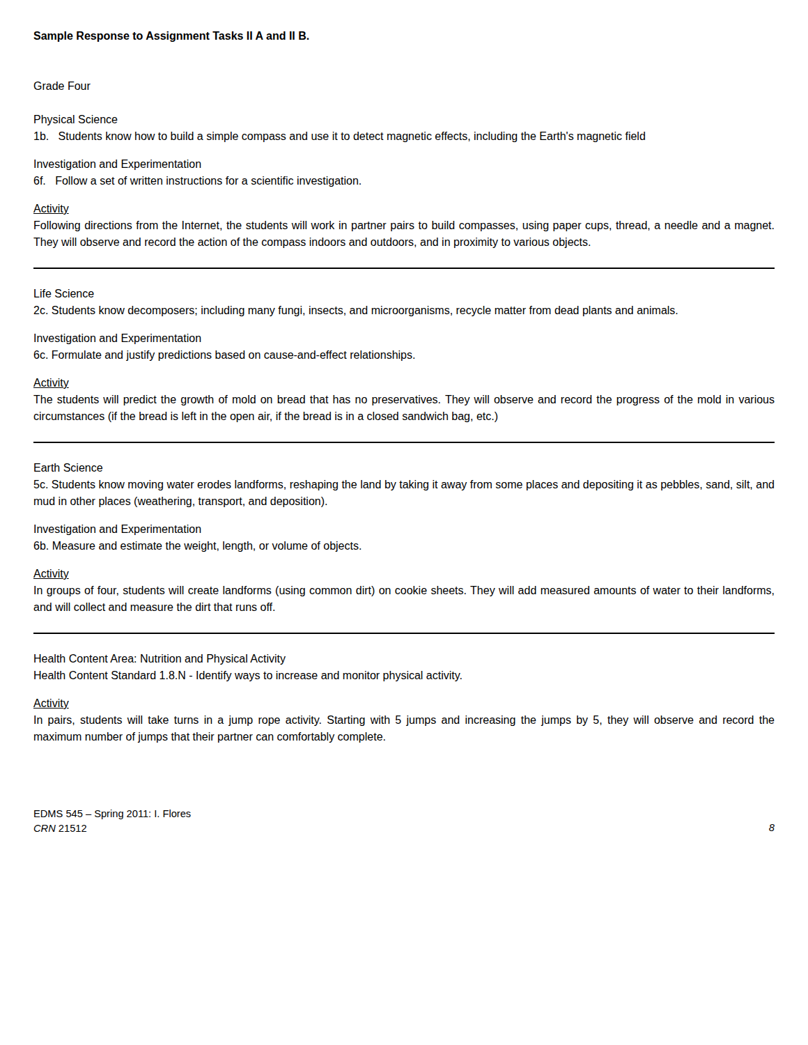Sample Response to Assignment Tasks II A and II B.
Grade Four
Physical Science
1b. Students know how to build a simple compass and use it to detect magnetic effects, including the Earth's magnetic field
Investigation and Experimentation
6f. Follow a set of written instructions for a scientific investigation.
Activity
Following directions from the Internet, the students will work in partner pairs to build compasses, using paper cups, thread, a needle and a magnet. They will observe and record the action of the compass indoors and outdoors, and in proximity to various objects.
Life Science
2c. Students know decomposers; including many fungi, insects, and microorganisms, recycle matter from dead plants and animals.
Investigation and Experimentation
6c. Formulate and justify predictions based on cause-and-effect relationships.
Activity
The students will predict the growth of mold on bread that has no preservatives. They will observe and record the progress of the mold in various circumstances (if the bread is left in the open air, if the bread is in a closed sandwich bag, etc.)
Earth Science
5c. Students know moving water erodes landforms, reshaping the land by taking it away from some places and depositing it as pebbles, sand, silt, and mud in other places (weathering, transport, and deposition).
Investigation and Experimentation
6b. Measure and estimate the weight, length, or volume of objects.
Activity
In groups of four, students will create landforms (using common dirt) on cookie sheets. They will add measured amounts of water to their landforms, and will collect and measure the dirt that runs off.
Health Content Area: Nutrition and Physical Activity
Health Content Standard 1.8.N - Identify ways to increase and monitor physical activity.
Activity
In pairs, students will take turns in a jump rope activity. Starting with 5 jumps and increasing the jumps by 5, they will observe and record the maximum number of jumps that their partner can comfortably complete.
EDMS 545 – Spring 2011: I. Flores
CRN 21512
8